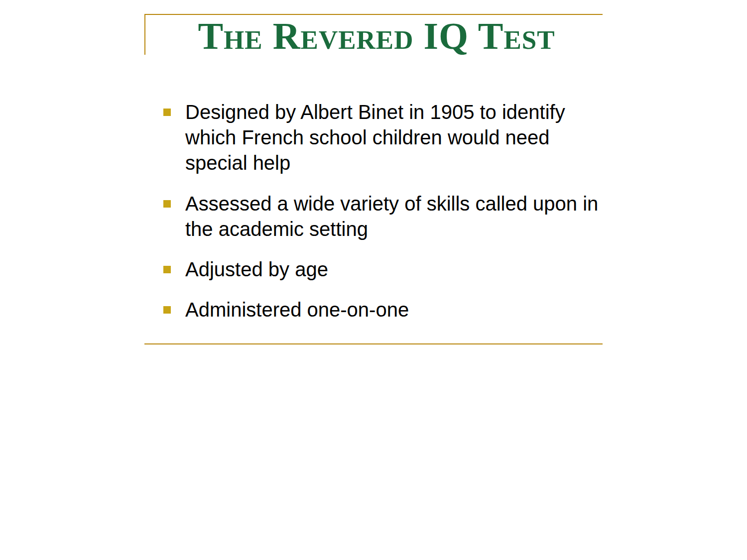The Revered IQ Test
Designed by Albert Binet in 1905 to identify which French school children would need special help
Assessed a wide variety of skills called upon in the academic setting
Adjusted by age
Administered one-on-one